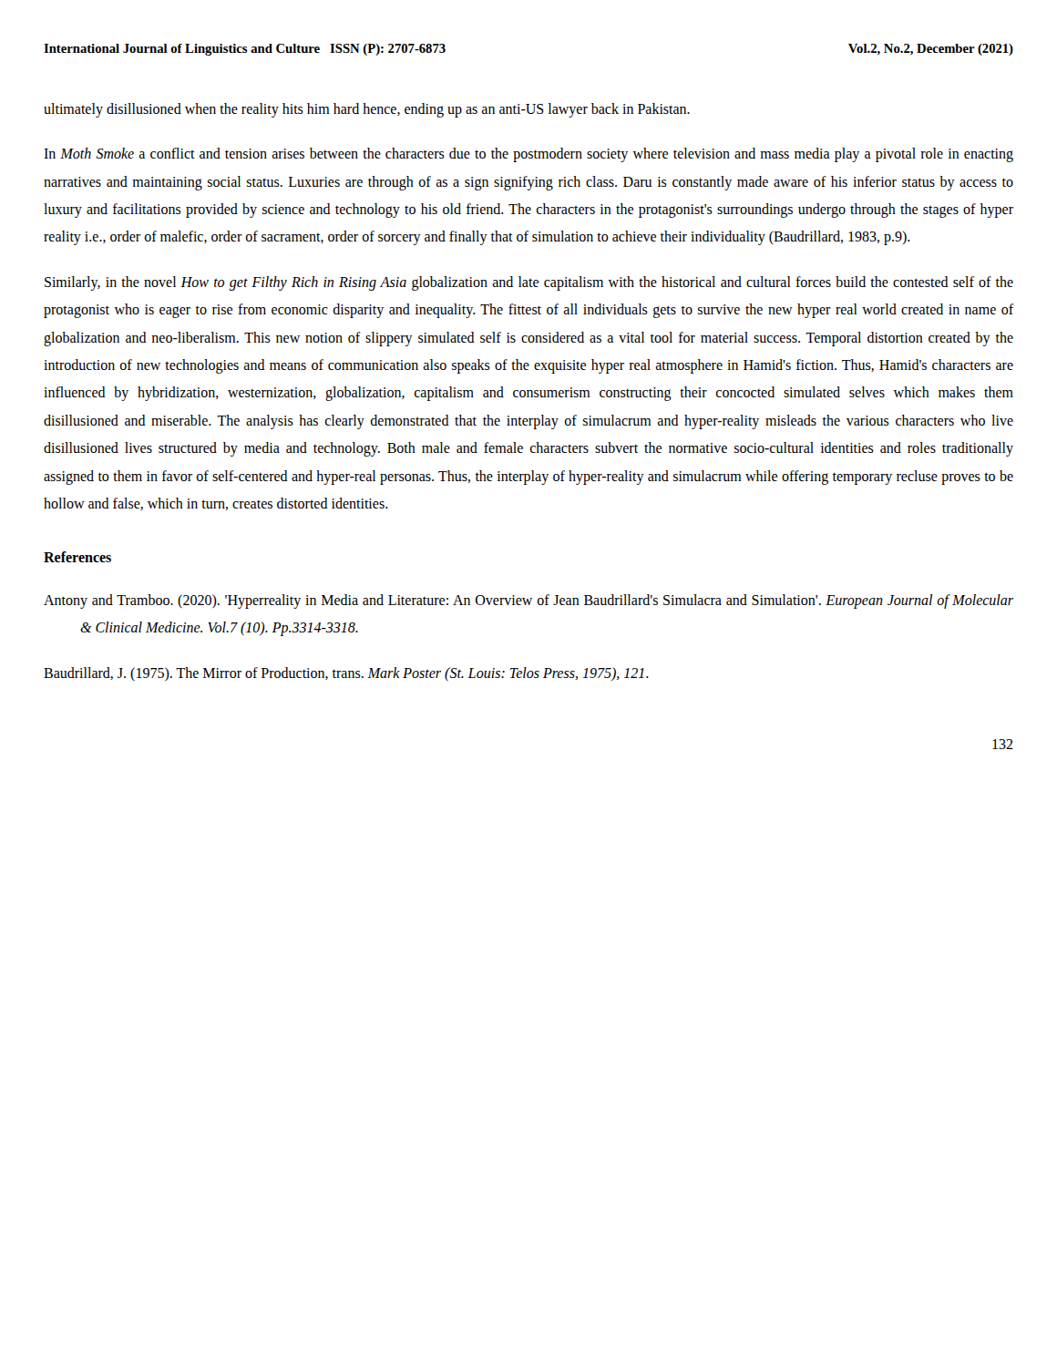International Journal of Linguistics and Culture ISSN (P): 2707-6873 Vol.2, No.2, December (2021)
ultimately disillusioned when the reality hits him hard hence, ending up as an anti-US lawyer back in Pakistan.
In Moth Smoke a conflict and tension arises between the characters due to the postmodern society where television and mass media play a pivotal role in enacting narratives and maintaining social status. Luxuries are through of as a sign signifying rich class. Daru is constantly made aware of his inferior status by access to luxury and facilitations provided by science and technology to his old friend. The characters in the protagonist's surroundings undergo through the stages of hyper reality i.e., order of malefic, order of sacrament, order of sorcery and finally that of simulation to achieve their individuality (Baudrillard, 1983, p.9).
Similarly, in the novel How to get Filthy Rich in Rising Asia globalization and late capitalism with the historical and cultural forces build the contested self of the protagonist who is eager to rise from economic disparity and inequality. The fittest of all individuals gets to survive the new hyper real world created in name of globalization and neo-liberalism. This new notion of slippery simulated self is considered as a vital tool for material success. Temporal distortion created by the introduction of new technologies and means of communication also speaks of the exquisite hyper real atmosphere in Hamid's fiction. Thus, Hamid's characters are influenced by hybridization, westernization, globalization, capitalism and consumerism constructing their concocted simulated selves which makes them disillusioned and miserable. The analysis has clearly demonstrated that the interplay of simulacrum and hyper-reality misleads the various characters who live disillusioned lives structured by media and technology. Both male and female characters subvert the normative socio-cultural identities and roles traditionally assigned to them in favor of self-centered and hyper-real personas. Thus, the interplay of hyper-reality and simulacrum while offering temporary recluse proves to be hollow and false, which in turn, creates distorted identities.
References
Antony and Tramboo. (2020). 'Hyperreality in Media and Literature: An Overview of Jean Baudrillard's Simulacra and Simulation'. European Journal of Molecular & Clinical Medicine. Vol.7 (10). Pp.3314-3318.
Baudrillard, J. (1975). The Mirror of Production, trans. Mark Poster (St. Louis: Telos Press, 1975), 121.
132